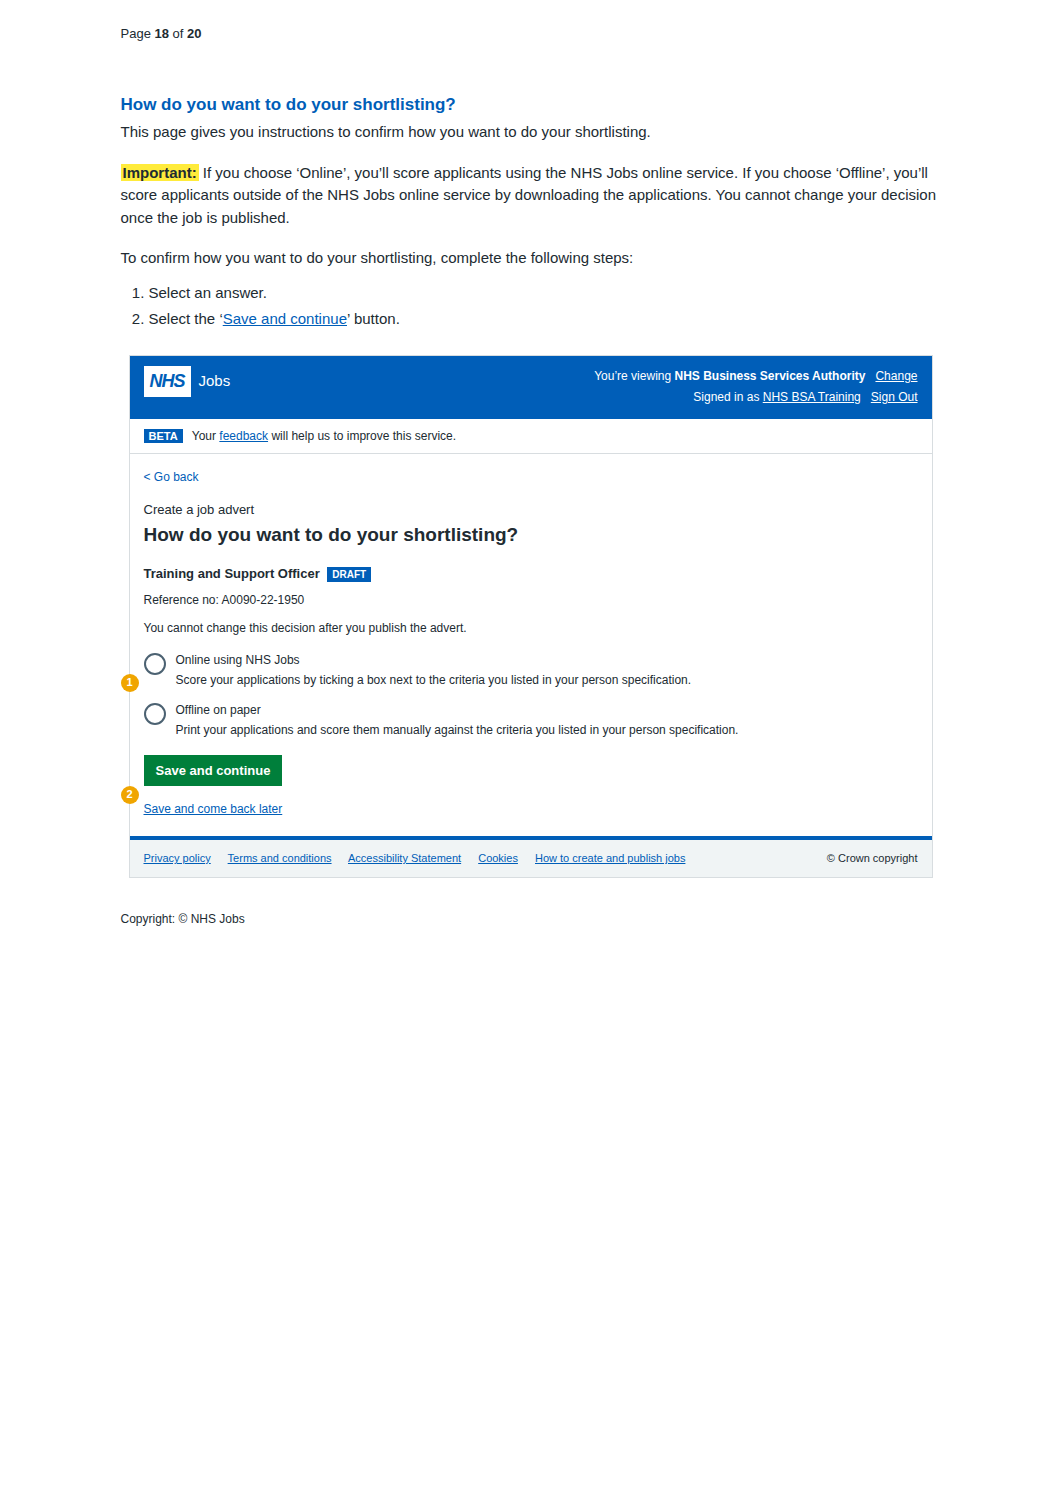Page 18 of 20
How do you want to do your shortlisting?
This page gives you instructions to confirm how you want to do your shortlisting.
Important: If you choose ‘Online’, you’ll score applicants using the NHS Jobs online service. If you choose ‘Offline’, you’ll score applicants outside of the NHS Jobs online service by downloading the applications. You cannot change your decision once the job is published.
To confirm how you want to do your shortlisting, complete the following steps:
Select an answer.
Select the ‘Save and continue’ button.
1
2
NHS Jobs
You’re viewing NHS Business Services Authority Change
Signed in as NHS BSA Training Sign Out
BETA Your feedback will help us to improve this service.
< Go back
Create a job advert
How do you want to do your shortlisting?
Training and Support Officer DRAFT
Reference no: A0090-22-1950
You cannot change this decision after you publish the advert.
Online using NHS Jobs Score your applications by ticking a box next to the criteria you listed in your person specification.
Offline on paper Print your applications and score them manually against the criteria you listed in your person specification.
Save and continue Save and come back later
Privacy policy Terms and conditions Accessibility Statement Cookies How to create and publish jobs
© Crown copyright
Copyright: © NHS Jobs